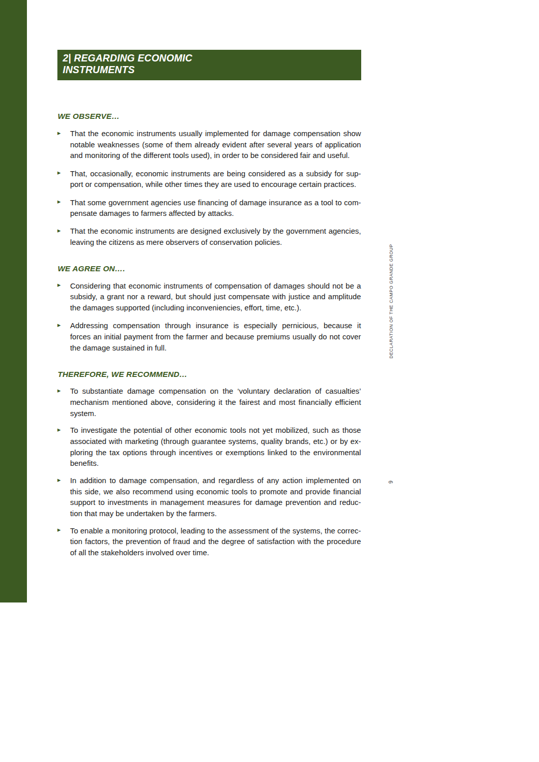DECLARATION OF THE CAMPO GRANDE GROUP
9
2| REGARDING ECONOMIC
INSTRUMENTS
WE OBSERVE…
That the economic instruments usually implemented for damage compensation show notable weaknesses (some of them already evident after several years of application and monitoring of the different tools used), in order to be considered fair and useful.
That, occasionally, economic instruments are being considered as a subsidy for support or compensation, while other times they are used to encourage certain practices.
That some government agencies use financing of damage insurance as a tool to compensate damages to farmers affected by attacks.
That the economic instruments are designed exclusively by the government agencies, leaving the citizens as mere observers of conservation policies.
WE AGREE ON….
Considering that economic instruments of compensation of damages should not be a subsidy, a grant nor a reward, but should just compensate with justice and amplitude the damages supported (including inconveniencies, effort, time, etc.).
Addressing compensation through insurance is especially pernicious, because it forces an initial payment from the farmer and because premiums usually do not cover the damage sustained in full.
THEREFORE, WE RECOMMEND…
To substantiate damage compensation on the ‘voluntary declaration of casualties’ mechanism mentioned above, considering it the fairest and most financially efficient system.
To investigate the potential of other economic tools not yet mobilized, such as those associated with marketing (through guarantee systems, quality brands, etc.) or by exploring the tax options through incentives or exemptions linked to the environmental benefits.
In addition to damage compensation, and regardless of any action implemented on this side, we also recommend using economic tools to promote and provide financial support to investments in management measures for damage prevention and reduction that may be undertaken by the farmers.
To enable a monitoring protocol, leading to the assessment of the systems, the correction factors, the prevention of fraud and the degree of satisfaction with the procedure of all the stakeholders involved over time.